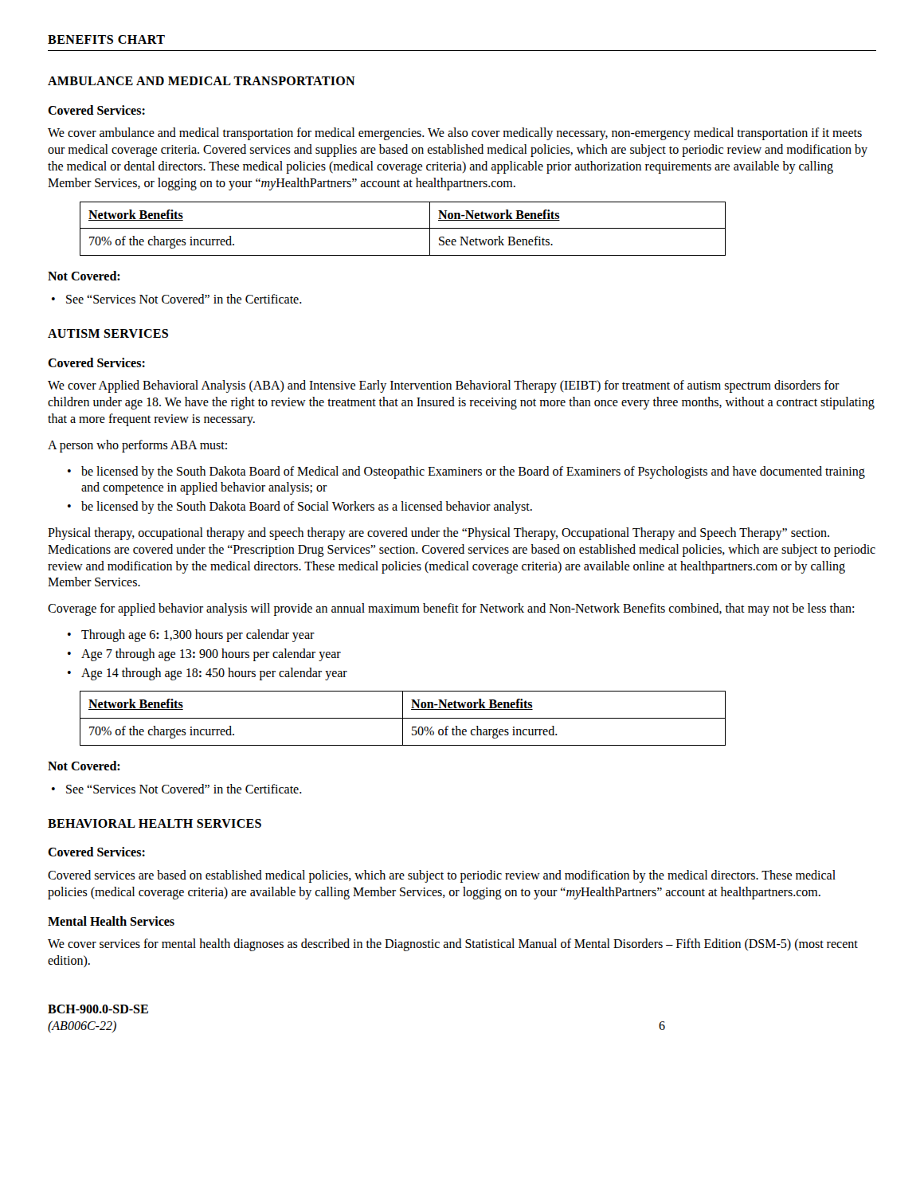BENEFITS CHART
AMBULANCE AND MEDICAL TRANSPORTATION
Covered Services:
We cover ambulance and medical transportation for medical emergencies. We also cover medically necessary, non-emergency medical transportation if it meets our medical coverage criteria. Covered services and supplies are based on established medical policies, which are subject to periodic review and modification by the medical or dental directors. These medical policies (medical coverage criteria) and applicable prior authorization requirements are available by calling Member Services, or logging on to your “my HealthPartners” account at healthpartners.com.
| Network Benefits | Non-Network Benefits |
| --- | --- |
| 70% of the charges incurred. | See Network Benefits. |
Not Covered:
See “Services Not Covered” in the Certificate.
AUTISM SERVICES
Covered Services:
We cover Applied Behavioral Analysis (ABA) and Intensive Early Intervention Behavioral Therapy (IEIBT) for treatment of autism spectrum disorders for children under age 18. We have the right to review the treatment that an Insured is receiving not more than once every three months, without a contract stipulating that a more frequent review is necessary.
A person who performs ABA must:
be licensed by the South Dakota Board of Medical and Osteopathic Examiners or the Board of Examiners of Psychologists and have documented training and competence in applied behavior analysis; or
be licensed by the South Dakota Board of Social Workers as a licensed behavior analyst.
Physical therapy, occupational therapy and speech therapy are covered under the “Physical Therapy, Occupational Therapy and Speech Therapy” section. Medications are covered under the “Prescription Drug Services” section. Covered services are based on established medical policies, which are subject to periodic review and modification by the medical directors. These medical policies (medical coverage criteria) are available online at healthpartners.com or by calling Member Services.
Coverage for applied behavior analysis will provide an annual maximum benefit for Network and Non-Network Benefits combined, that may not be less than:
Through age 6: 1,300 hours per calendar year
Age 7 through age 13: 900 hours per calendar year
Age 14 through age 18: 450 hours per calendar year
| Network Benefits | Non-Network Benefits |
| --- | --- |
| 70% of the charges incurred. | 50% of the charges incurred. |
Not Covered:
See “Services Not Covered” in the Certificate.
BEHAVIORAL HEALTH SERVICES
Covered Services:
Covered services are based on established medical policies, which are subject to periodic review and modification by the medical directors. These medical policies (medical coverage criteria) are available by calling Member Services, or logging on to your “my HealthPartners” account at healthpartners.com.
Mental Health Services
We cover services for mental health diagnoses as described in the Diagnostic and Statistical Manual of Mental Disorders – Fifth Edition (DSM-5) (most recent edition).
BCH-900.0-SD-SE
(AB006C-22) 6